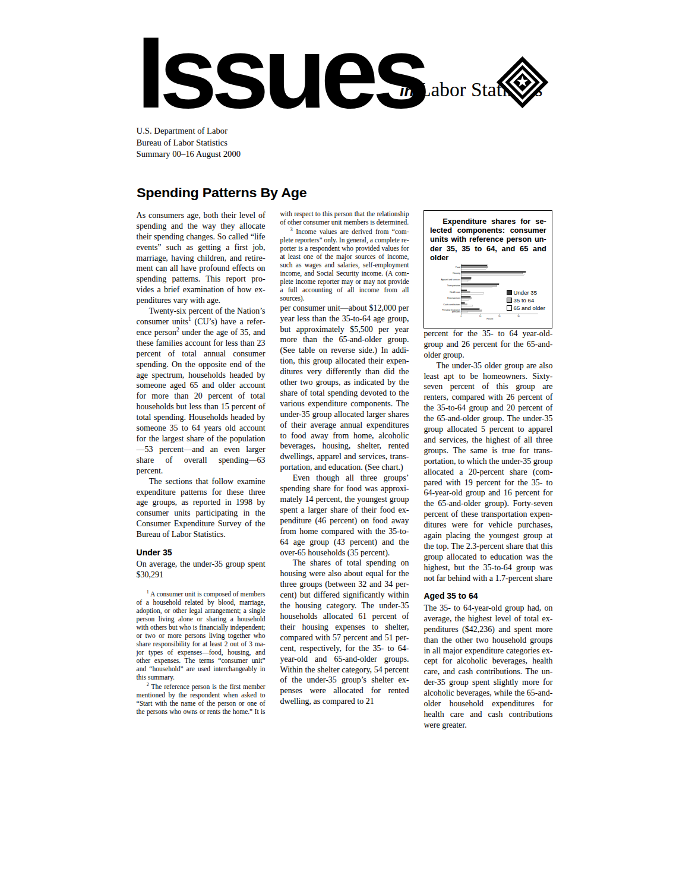Issues in Labor Statistics
U.S. Department of Labor
Bureau of Labor Statistics
Summary 00–16 August 2000
Spending Patterns By Age
As consumers age, both their level of spending and the way they allocate their spending changes. So called “life events” such as getting a first job, marriage, having children, and retirement can all have profound effects on spending patterns. This report provides a brief examination of how expenditures vary with age.
Twenty-six percent of the Nation’s consumer units1 (CU’s) have a reference person2 under the age of 35, and these families account for less than 23 percent of total annual consumer spending. On the opposite end of the age spectrum, households headed by someone aged 65 and older account for more than 20 percent of total households but less than 15 percent of total spending. Households headed by someone 35 to 64 years old account for the largest share of the population—53 percent—and an even larger share of overall spending—63 percent.
The sections that follow examine expenditure patterns for these three age groups, as reported in 1998 by consumer units participating in the Consumer Expenditure Survey of the Bureau of Labor Statistics.
Under 35
On average, the under-35 group spent $30,291
1 A consumer unit is composed of members of a household related by blood, marriage, adoption, or other legal arrangement; a single person living alone or sharing a household with others but who is financially independent; or two or more persons living together who share responsibility for at least 2 out of 3 major types of expenses—food, housing, and other expenses. The terms “consumer unit” and “household” are used interchangeably in this summary.
2 The reference person is the first member mentioned by the respondent when asked to “Start with the name of the person or one of the persons who owns or rents the home.” It is with respect to this person that the relationship of other consumer unit members is determined.
3 Income values are derived from “complete reporters” only. In general, a complete reporter is a respondent who provided values for at least one of the major sources of income, such as wages and salaries, self-employment income, and Social Security income. (A complete income reporter may or may not provide a full accounting of all income from all sources).
per consumer unit—about $12,000 per year less than the 35-to-64 age group, but approximately $5,500 per year more than the 65-and-older group. (See table on reverse side.) In addition, this group allocated their expenditures very differently than did the other two groups, as indicated by the share of total spending devoted to the various expenditure components. The under-35 group allocated larger shares of their average annual expenditures to food away from home, alcoholic beverages, housing, shelter, rented dwellings, apparel and services, transportation, and education. (See chart.)
Even though all three groups’ spending share for food was approximately 14 percent, the youngest group spent a larger share of their food expenditure (46 percent) on food away from home compared with the 35-to-64 age group (43 percent) and the over-65 households (35 percent).
The shares of total spending on housing were also about equal for the three groups (between 32 and 34 percent) but differed significantly within the housing category. The under-35 households allocated 61 percent of their housing expenses to shelter, compared with 57 percent and 51 percent, respectively, for the 35- to 64-year-old and 65-and-older groups. Within the shelter category, 54 percent of the under-35 group’s shelter expenses were allocated for rented dwelling, as compared to 21
Expenditure shares for selected components: consumer units with reference person under 35, 35 to 64, and 65 and older
Food Housing Apparel and services Transportation Health care Entertainment Cash contributions Personal insurance, pensions 0 10 20 30 Percent
Under 35
35 to 64
65 and older
percent for the 35- to 64 year-old-group and 26 percent for the 65-and-older group.
The under-35 older group are also least apt to be homeowners. Sixty-seven percent of this group are renters, compared with 26 percent of the 35-to-64 group and 20 percent of the 65-and-older group. The under-35 group allocated 5 percent to apparel and services, the highest of all three groups. The same is true for transportation, to which the under-35 group allocated a 20-percent share (compared with 19 percent for the 35- to 64-year-old group and 16 percent for the 65-and-older group). Forty-seven percent of these transportation expenditures were for vehicle purchases, again placing the youngest group at the top. The 2.3-percent share that this group allocated to education was the highest, but the 35-to-64 group was not far behind with a 1.7-percent share
Aged 35 to 64
The 35- to 64-year-old group had, on average, the highest level of total expenditures ($42,236) and spent more than the other two household groups in all major expenditure categories except for alcoholic beverages, health care, and cash contributions. The under-35 group spent slightly more for alcoholic beverages, while the 65-and-older household expenditures for health care and cash contributions were greater.